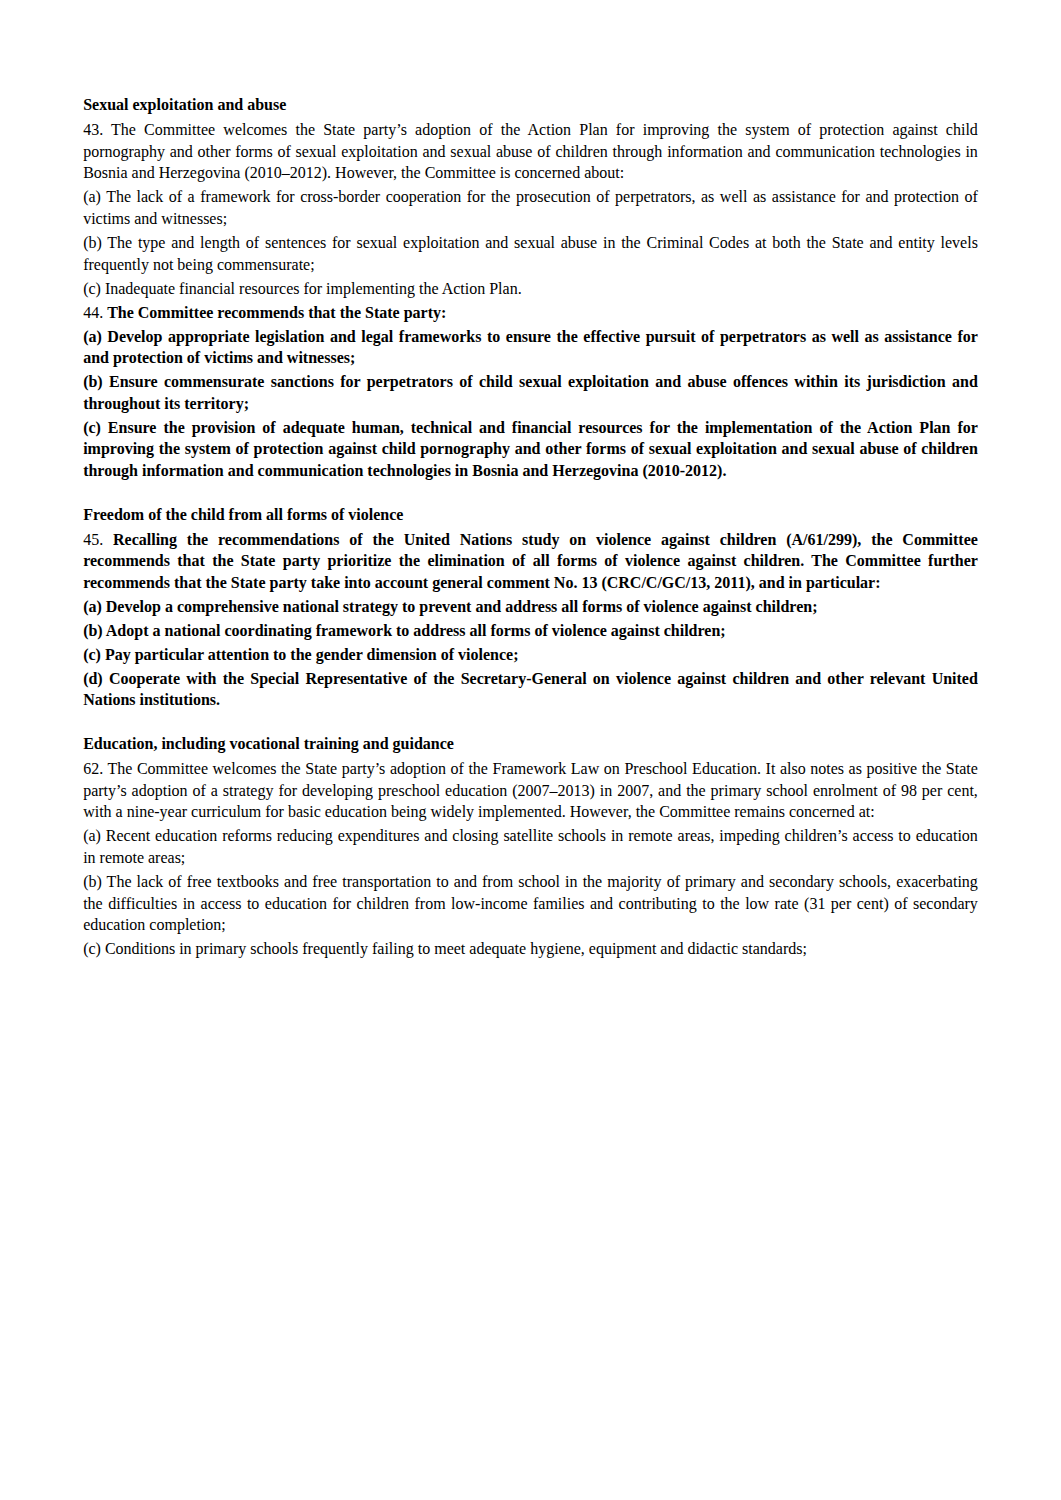Sexual exploitation and abuse
43. The Committee welcomes the State party’s adoption of the Action Plan for improving the system of protection against child pornography and other forms of sexual exploitation and sexual abuse of children through information and communication technologies in Bosnia and Herzegovina (2010–2012). However, the Committee is concerned about:
(a) The lack of a framework for cross-border cooperation for the prosecution of perpetrators, as well as assistance for and protection of victims and witnesses;
(b) The type and length of sentences for sexual exploitation and sexual abuse in the Criminal Codes at both the State and entity levels frequently not being commensurate;
(c) Inadequate financial resources for implementing the Action Plan.
44. The Committee recommends that the State party:
(a) Develop appropriate legislation and legal frameworks to ensure the effective pursuit of perpetrators as well as assistance for and protection of victims and witnesses;
(b) Ensure commensurate sanctions for perpetrators of child sexual exploitation and abuse offences within its jurisdiction and throughout its territory;
(c) Ensure the provision of adequate human, technical and financial resources for the implementation of the Action Plan for improving the system of protection against child pornography and other forms of sexual exploitation and sexual abuse of children through information and communication technologies in Bosnia and Herzegovina (2010-2012).
Freedom of the child from all forms of violence
45. Recalling the recommendations of the United Nations study on violence against children (A/61/299), the Committee recommends that the State party prioritize the elimination of all forms of violence against children. The Committee further recommends that the State party take into account general comment No. 13 (CRC/C/GC/13, 2011), and in particular:
(a) Develop a comprehensive national strategy to prevent and address all forms of violence against children;
(b) Adopt a national coordinating framework to address all forms of violence against children;
(c) Pay particular attention to the gender dimension of violence;
(d) Cooperate with the Special Representative of the Secretary-General on violence against children and other relevant United Nations institutions.
Education, including vocational training and guidance
62. The Committee welcomes the State party’s adoption of the Framework Law on Preschool Education. It also notes as positive the State party’s adoption of a strategy for developing preschool education (2007–2013) in 2007, and the primary school enrolment of 98 per cent, with a nine-year curriculum for basic education being widely implemented. However, the Committee remains concerned at:
(a) Recent education reforms reducing expenditures and closing satellite schools in remote areas, impeding children’s access to education in remote areas;
(b) The lack of free textbooks and free transportation to and from school in the majority of primary and secondary schools, exacerbating the difficulties in access to education for children from low-income families and contributing to the low rate (31 per cent) of secondary education completion;
(c) Conditions in primary schools frequently failing to meet adequate hygiene, equipment and didactic standards;